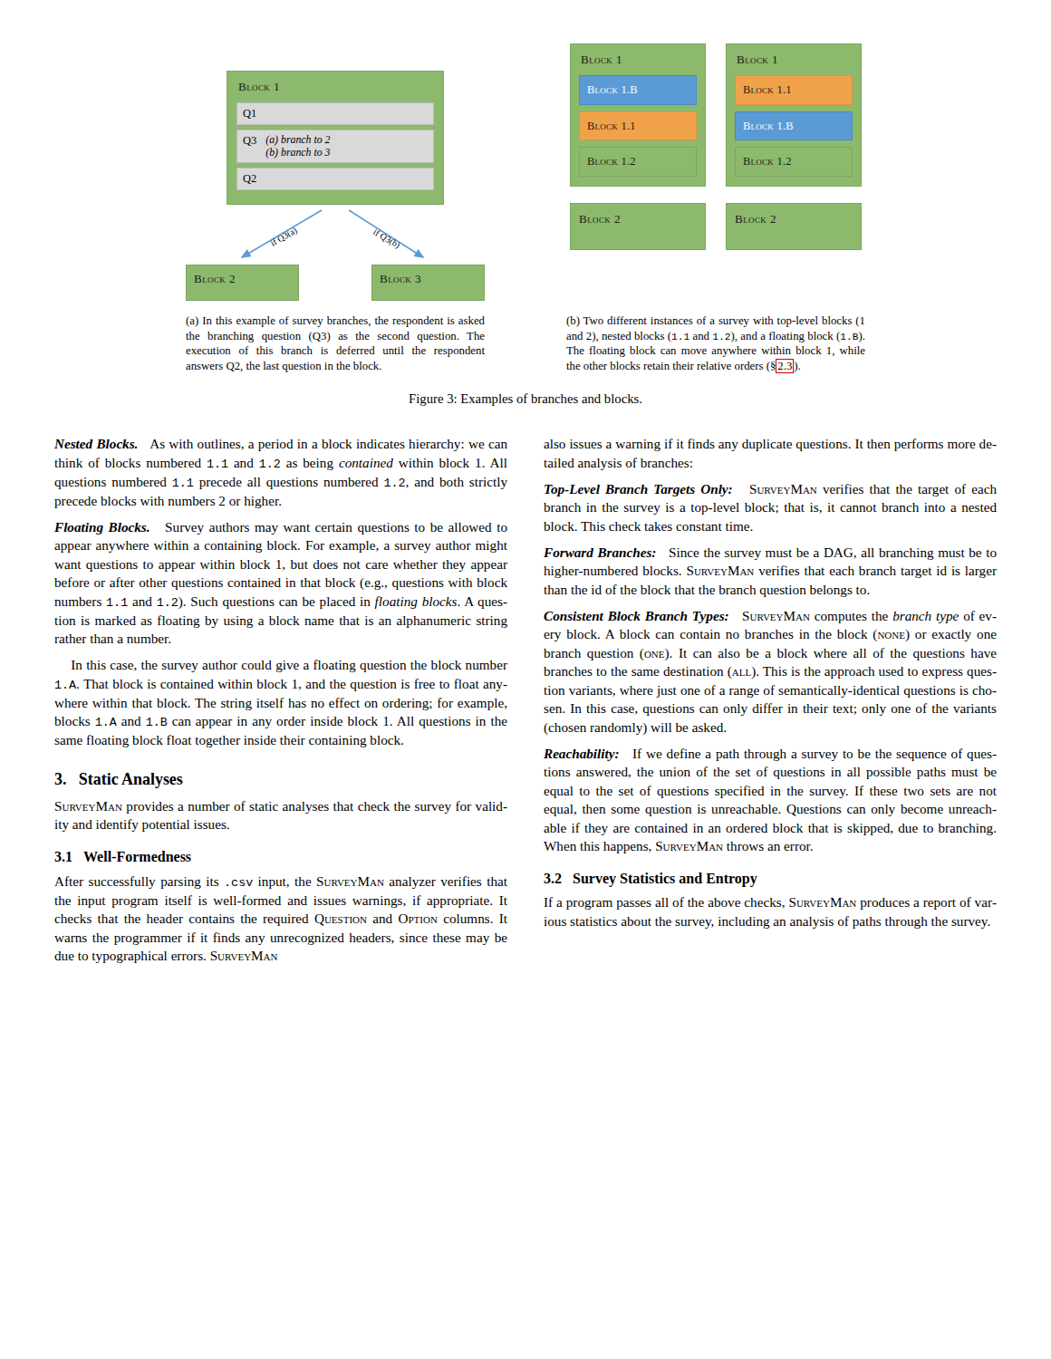Block 1
Q1
Q3 (a) branch to 2
(b) branch to 3
Q2
if Q3(a) if Q3(b)
Block 2
Block 3
Block 1
Block 1.B
Block 1.1
Block 1.2
Block 2
Block 1
Block 1.1
Block 1.B
Block 1.2
Block 2
(a) In this example of survey branches, the respondent is asked the branching question (Q3) as the second question. The execution of this branch is deferred until the respondent answers Q2, the last question in the block.
(b) Two different instances of a survey with top-level blocks (1 and 2), nested blocks (1.1 and 1.2), and a floating block (1.B). The floating block can move anywhere within block 1, while the other blocks retain their relative orders (§2.3).
Figure 3: Examples of branches and blocks.
Nested Blocks. As with outlines, a period in a block indicates hierarchy: we can think of blocks numbered 1.1 and 1.2 as being contained within block 1. All questions numbered 1.1 precede all questions numbered 1.2, and both strictly precede blocks with numbers 2 or higher.
Floating Blocks. Survey authors may want certain questions to be allowed to appear anywhere within a containing block. For example, a survey author might want questions to appear within block 1, but does not care whether they appear before or after other questions contained in that block (e.g., questions with block numbers 1.1 and 1.2). Such questions can be placed in floating blocks. A question is marked as floating by using a block name that is an alphanumeric string rather than a number.
In this case, the survey author could give a floating question the block number 1.A. That block is contained within block 1, and the question is free to float anywhere within that block. The string itself has no effect on ordering; for example, blocks 1.A and 1.B can appear in any order inside block 1. All questions in the same floating block float together inside their containing block.
3. Static Analyses
SurveyMan provides a number of static analyses that check the survey for validity and identify potential issues.
3.1 Well-Formedness
After successfully parsing its .csv input, the SurveyMan analyzer verifies that the input program itself is well-formed and issues warnings, if appropriate. It checks that the header contains the required Question and Option columns. It warns the programmer if it finds any unrecognized headers, since these may be due to typographical errors. SurveyMan
also issues a warning if it finds any duplicate questions. It then performs more detailed analysis of branches:
Top-Level Branch Targets Only: SurveyMan verifies that the target of each branch in the survey is a top-level block; that is, it cannot branch into a nested block. This check takes constant time.
Forward Branches: Since the survey must be a DAG, all branching must be to higher-numbered blocks. SurveyMan verifies that each branch target id is larger than the id of the block that the branch question belongs to.
Consistent Block Branch Types: SurveyMan computes the branch type of every block. A block can contain no branches in the block (none) or exactly one branch question (one). It can also be a block where all of the questions have branches to the same destination (all). This is the approach used to express question variants, where just one of a range of semantically-identical questions is chosen. In this case, questions can only differ in their text; only one of the variants (chosen randomly) will be asked.
Reachability: If we define a path through a survey to be the sequence of questions answered, the union of the set of questions in all possible paths must be equal to the set of questions specified in the survey. If these two sets are not equal, then some question is unreachable. Questions can only become unreachable if they are contained in an ordered block that is skipped, due to branching. When this happens, SurveyMan throws an error.
3.2 Survey Statistics and Entropy
If a program passes all of the above checks, SurveyMan produces a report of various statistics about the survey, including an analysis of paths through the survey.